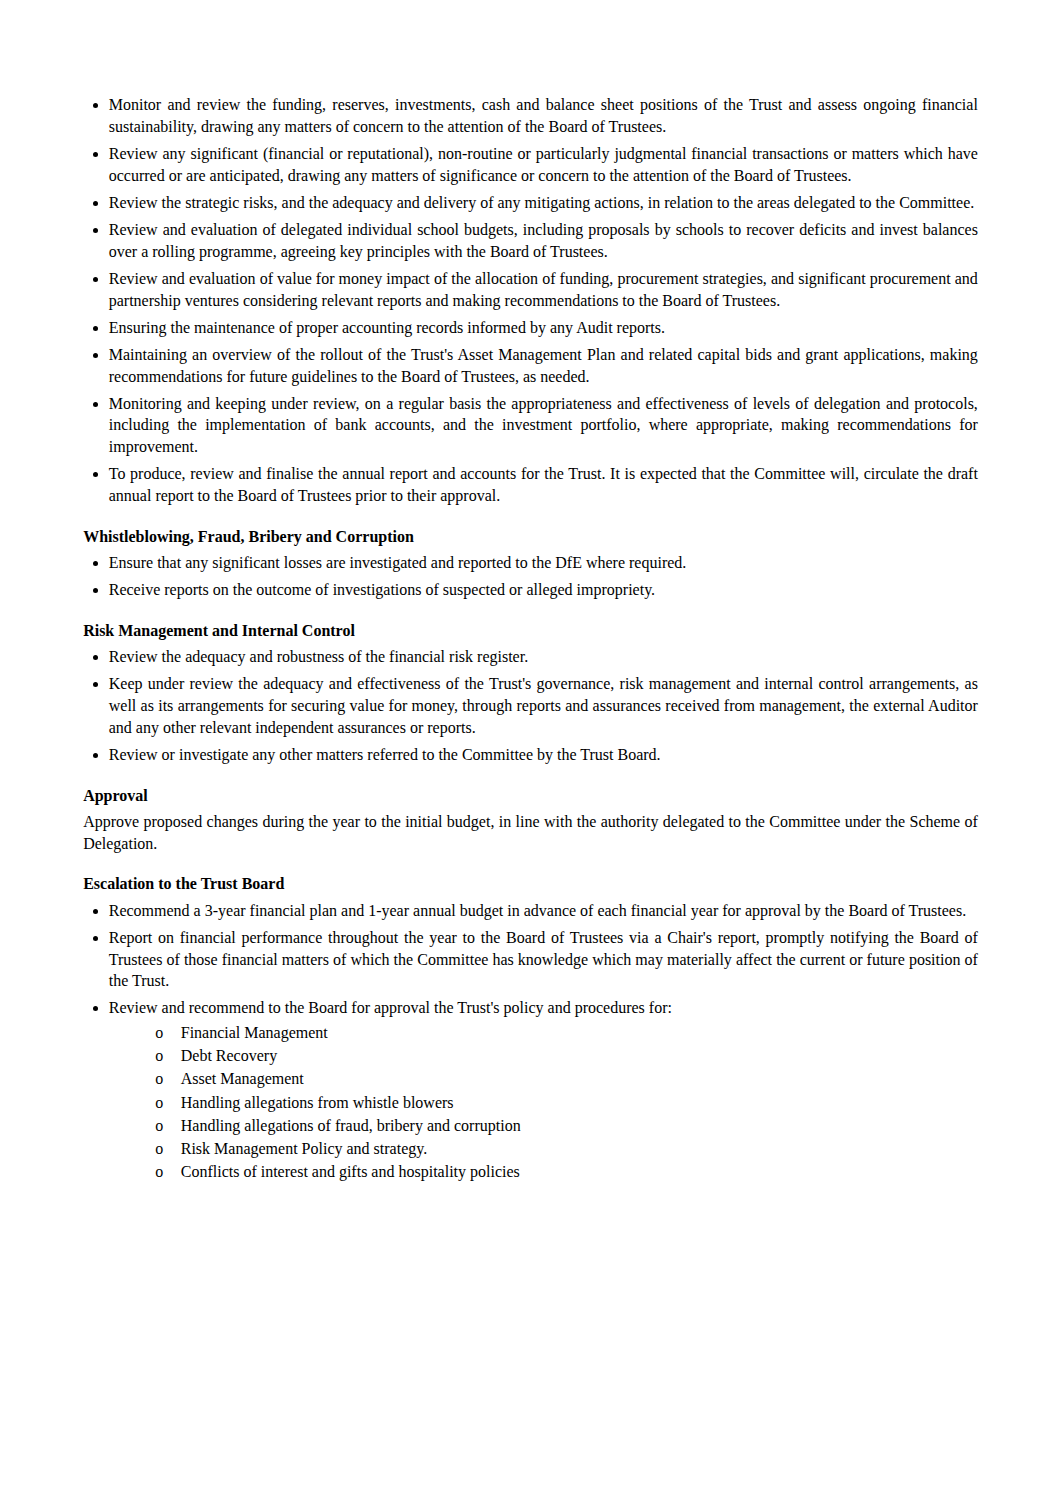Monitor and review the funding, reserves, investments, cash and balance sheet positions of the Trust and assess ongoing financial sustainability, drawing any matters of concern to the attention of the Board of Trustees.
Review any significant (financial or reputational), non-routine or particularly judgmental financial transactions or matters which have occurred or are anticipated, drawing any matters of significance or concern to the attention of the Board of Trustees.
Review the strategic risks, and the adequacy and delivery of any mitigating actions, in relation to the areas delegated to the Committee.
Review and evaluation of delegated individual school budgets, including proposals by schools to recover deficits and invest balances over a rolling programme, agreeing key principles with the Board of Trustees.
Review and evaluation of value for money impact of the allocation of funding, procurement strategies, and significant procurement and partnership ventures considering relevant reports and making recommendations to the Board of Trustees.
Ensuring the maintenance of proper accounting records informed by any Audit reports.
Maintaining an overview of the rollout of the Trust's Asset Management Plan and related capital bids and grant applications, making recommendations for future guidelines to the Board of Trustees, as needed.
Monitoring and keeping under review, on a regular basis the appropriateness and effectiveness of levels of delegation and protocols, including the implementation of bank accounts, and the investment portfolio, where appropriate, making recommendations for improvement.
To produce, review and finalise the annual report and accounts for the Trust. It is expected that the Committee will, circulate the draft annual report to the Board of Trustees prior to their approval.
Whistleblowing, Fraud, Bribery and Corruption
Ensure that any significant losses are investigated and reported to the DfE where required.
Receive reports on the outcome of investigations of suspected or alleged impropriety.
Risk Management and Internal Control
Review the adequacy and robustness of the financial risk register.
Keep under review the adequacy and effectiveness of the Trust's governance, risk management and internal control arrangements, as well as its arrangements for securing value for money, through reports and assurances received from management, the external Auditor and any other relevant independent assurances or reports.
Review or investigate any other matters referred to the Committee by the Trust Board.
Approval
Approve proposed changes during the year to the initial budget, in line with the authority delegated to the Committee under the Scheme of Delegation.
Escalation to the Trust Board
Recommend a 3-year financial plan and 1-year annual budget in advance of each financial year for approval by the Board of Trustees.
Report on financial performance throughout the year to the Board of Trustees via a Chair's report, promptly notifying the Board of Trustees of those financial matters of which the Committee has knowledge which may materially affect the current or future position of the Trust.
Review and recommend to the Board for approval the Trust's policy and procedures for:
Financial Management
Debt Recovery
Asset Management
Handling allegations from whistle blowers
Handling allegations of fraud, bribery and corruption
Risk Management Policy and strategy.
Conflicts of interest and gifts and hospitality policies